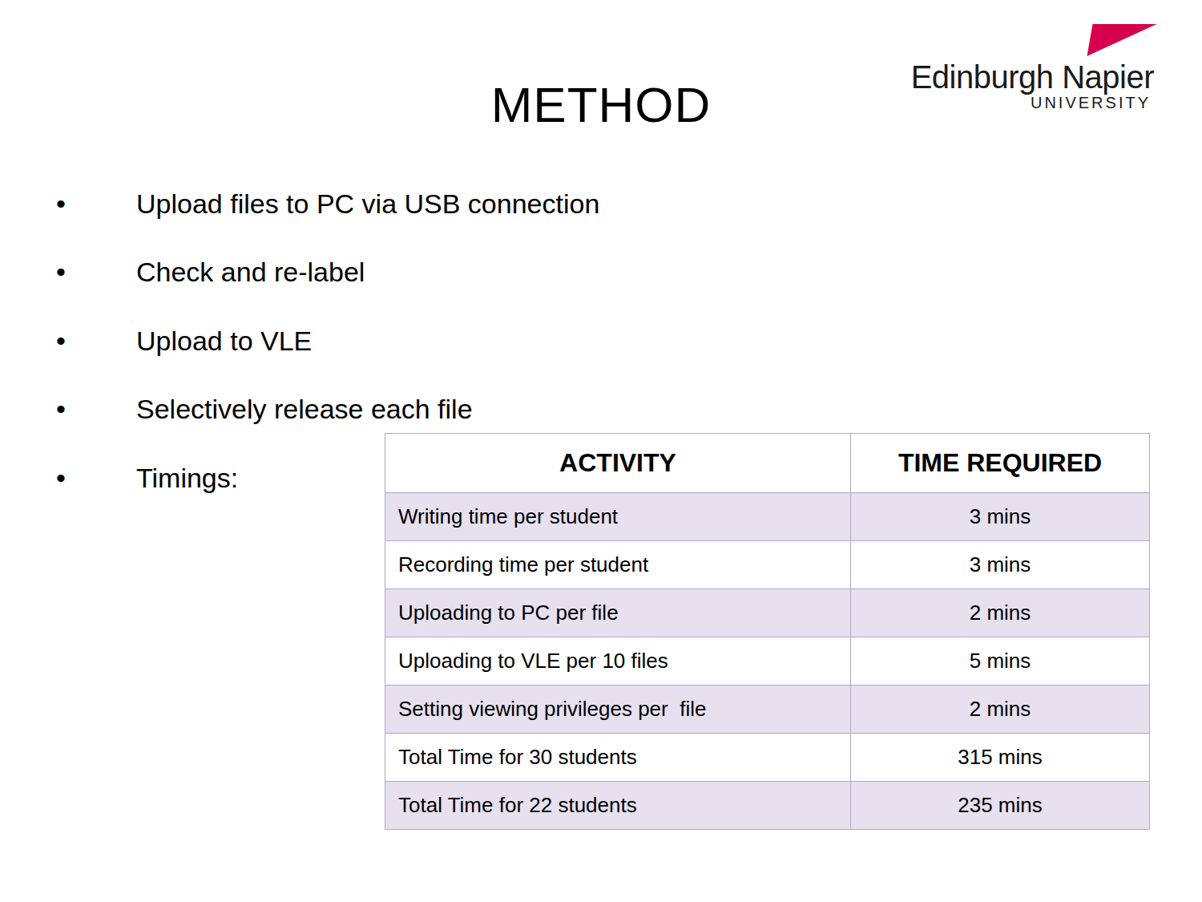Edinburgh Napier UNIVERSITY
METHOD
Upload files to PC via USB connection
Check and re-label
Upload to VLE
Selectively release each file
Timings:
| ACTIVITY | TIME REQUIRED |
| --- | --- |
| Writing time per student | 3 mins |
| Recording time per student | 3 mins |
| Uploading to PC per file | 2 mins |
| Uploading to VLE per 10 files | 5 mins |
| Setting viewing privileges per file | 2 mins |
| Total Time for 30 students | 315 mins |
| Total Time for 22 students | 235 mins |